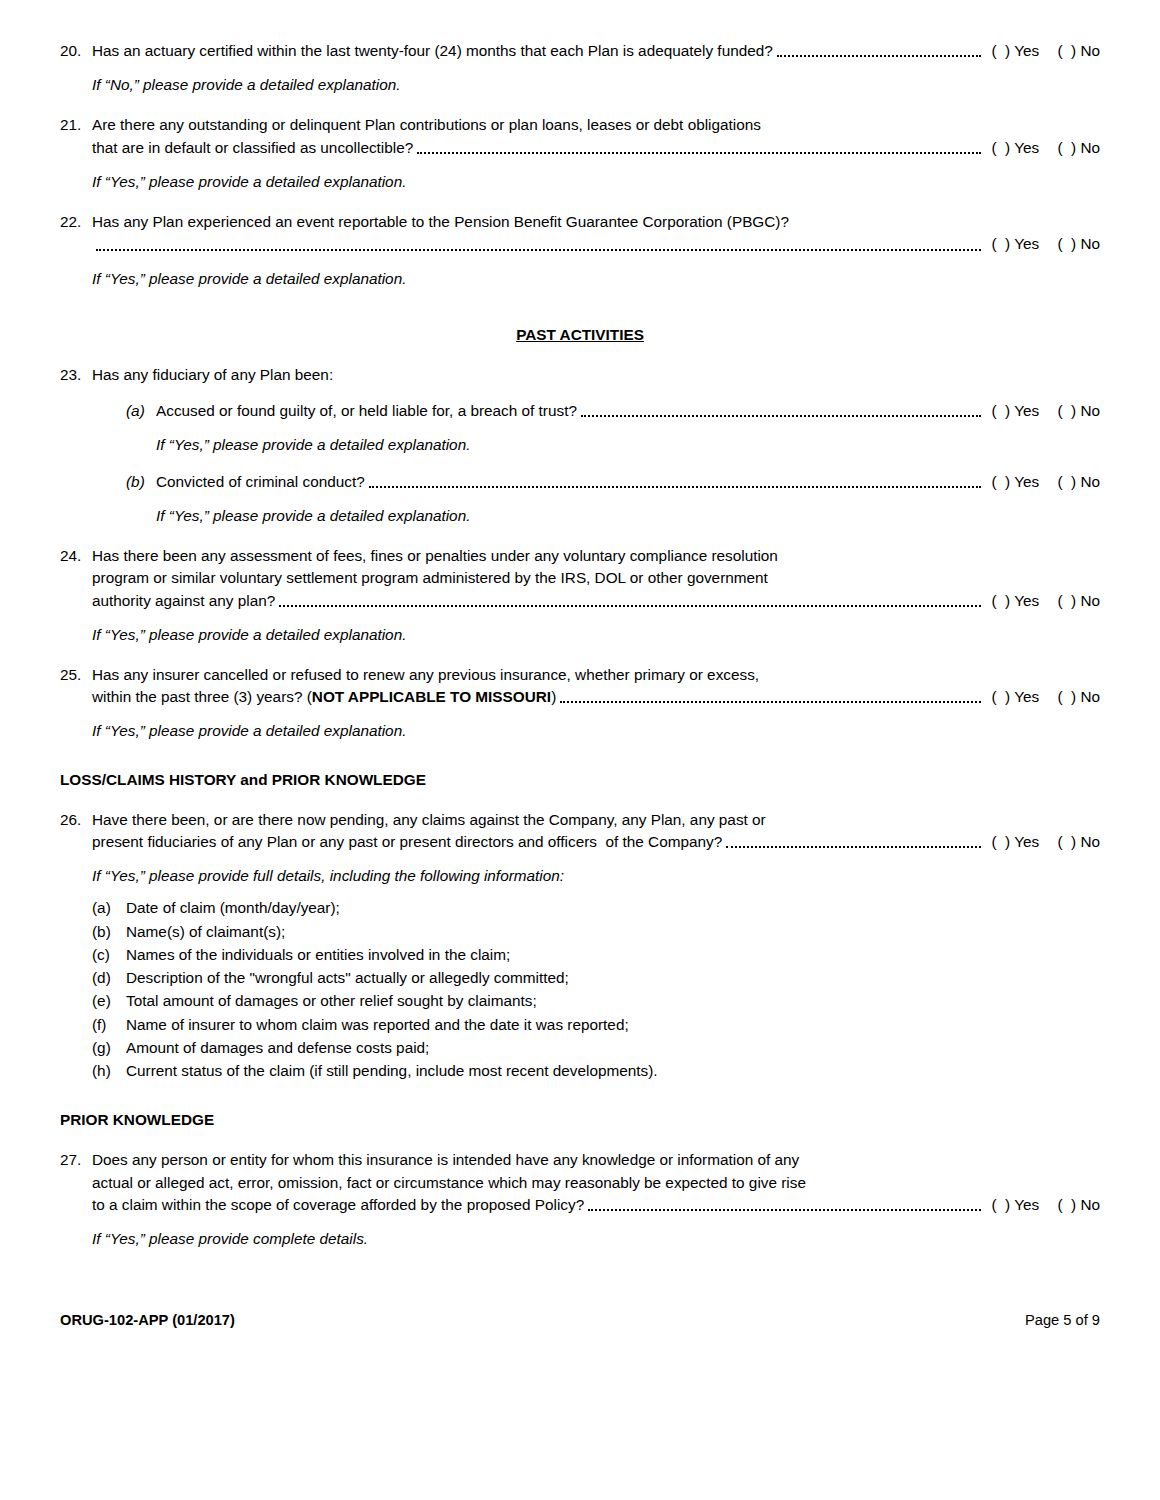20.
Has an actuary certified within the last twenty-four (24) months that each Plan is adequately funded? ( ) Yes ( ) No
If “No,” please provide a detailed explanation.
21.
Are there any outstanding or delinquent Plan contributions or plan loans, leases or debt obligations
that are in default or classified as uncollectible? ( ) Yes ( ) No
If “Yes,” please provide a detailed explanation.
22.
Has any Plan experienced an event reportable to the Pension Benefit Guarantee Corporation (PBGC)?
( ) Yes ( ) No
If “Yes,” please provide a detailed explanation.
PAST ACTIVITIES
23.
Has any fiduciary of any Plan been:
(a)
Accused or found guilty of, or held liable for, a breach of trust? ( ) Yes ( ) No
If “Yes,” please provide a detailed explanation.
(b)
Convicted of criminal conduct? ( ) Yes ( ) No
If “Yes,” please provide a detailed explanation.
24.
Has there been any assessment of fees, fines or penalties under any voluntary compliance resolution
program or similar voluntary settlement program administered by the IRS, DOL or other government
authority against any plan? ( ) Yes ( ) No
If “Yes,” please provide a detailed explanation.
25.
Has any insurer cancelled or refused to renew any previous insurance, whether primary or excess,
within the past three (3) years? (NOT APPLICABLE TO MISSOURI) ( ) Yes ( ) No
If “Yes,” please provide a detailed explanation.
LOSS/CLAIMS HISTORY and PRIOR KNOWLEDGE
26.
Have there been, or are there now pending, any claims against the Company, any Plan, any past or
present fiduciaries of any Plan or any past or present directors and officers of the Company? ( ) Yes ( ) No
If “Yes,” please provide full details, including the following information:
(a) Date of claim (month/day/year);
(b) Name(s) of claimant(s);
(c) Names of the individuals or entities involved in the claim;
(d) Description of the "wrongful acts" actually or allegedly committed;
(e) Total amount of damages or other relief sought by claimants;
(f) Name of insurer to whom claim was reported and the date it was reported;
(g) Amount of damages and defense costs paid;
(h) Current status of the claim (if still pending, include most recent developments).
PRIOR KNOWLEDGE
27.
Does any person or entity for whom this insurance is intended have any knowledge or information of any
actual or alleged act, error, omission, fact or circumstance which may reasonably be expected to give rise
to a claim within the scope of coverage afforded by the proposed Policy? ( ) Yes ( ) No
If “Yes,” please provide complete details.
ORUG-102-APP (01/2017)
Page 5 of 9